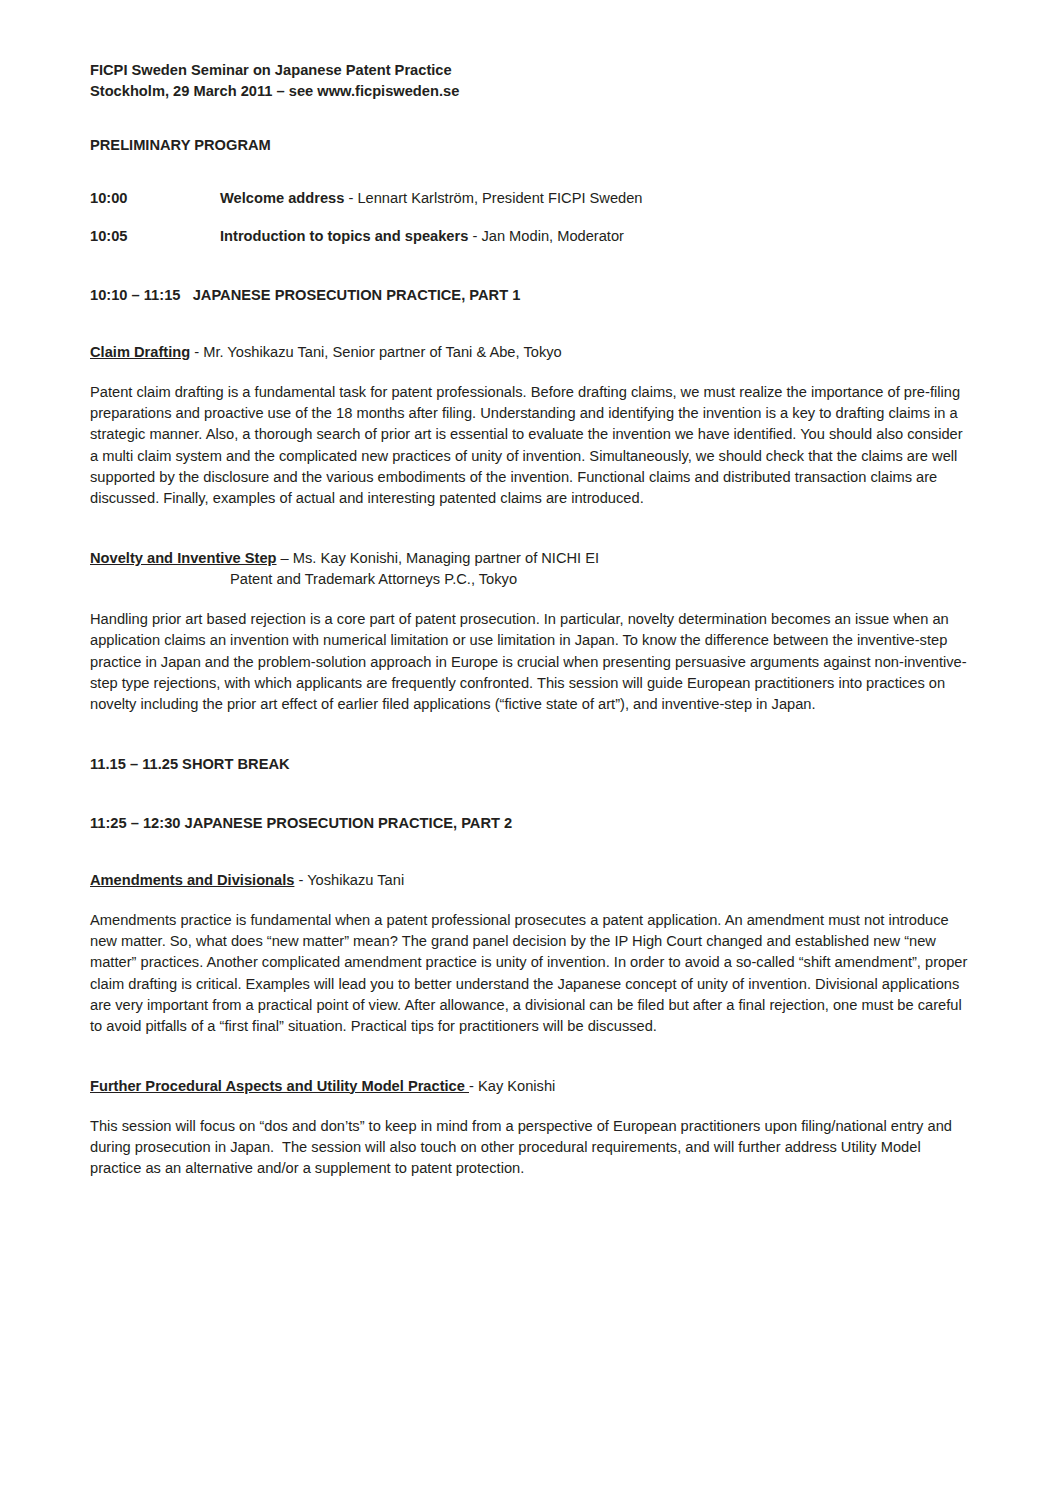FICPI Sweden Seminar on Japanese Patent Practice
Stockholm, 29 March 2011 – see www.ficpisweden.se
PRELIMINARY PROGRAM
10:00
Welcome address - Lennart Karlström, President FICPI Sweden
10:05
Introduction to topics and speakers - Jan Modin, Moderator
10:10 – 11:15 JAPANESE PROSECUTION PRACTICE, PART 1
Claim Drafting - Mr. Yoshikazu Tani, Senior partner of Tani & Abe, Tokyo
Patent claim drafting is a fundamental task for patent professionals. Before drafting claims, we must realize the importance of pre-filing preparations and proactive use of the 18 months after filing. Understanding and identifying the invention is a key to drafting claims in a strategic manner. Also, a thorough search of prior art is essential to evaluate the invention we have identified. You should also consider a multi claim system and the complicated new practices of unity of invention. Simultaneously, we should check that the claims are well supported by the disclosure and the various embodiments of the invention. Functional claims and distributed transaction claims are discussed. Finally, examples of actual and interesting patented claims are introduced.
Novelty and Inventive Step – Ms. Kay Konishi, Managing partner of NICHI EI Patent and Trademark Attorneys P.C., Tokyo
Handling prior art based rejection is a core part of patent prosecution. In particular, novelty determination becomes an issue when an application claims an invention with numerical limitation or use limitation in Japan. To know the difference between the inventive-step practice in Japan and the problem-solution approach in Europe is crucial when presenting persuasive arguments against non-inventive-step type rejections, with which applicants are frequently confronted. This session will guide European practitioners into practices on novelty including the prior art effect of earlier filed applications (“fictive state of art”), and inventive-step in Japan.
11.15 – 11.25 SHORT BREAK
11:25 – 12:30 JAPANESE PROSECUTION PRACTICE, PART 2
Amendments and Divisionals - Yoshikazu Tani
Amendments practice is fundamental when a patent professional prosecutes a patent application. An amendment must not introduce new matter. So, what does “new matter” mean? The grand panel decision by the IP High Court changed and established new “new matter” practices. Another complicated amendment practice is unity of invention. In order to avoid a so-called “shift amendment”, proper claim drafting is critical. Examples will lead you to better understand the Japanese concept of unity of invention. Divisional applications are very important from a practical point of view. After allowance, a divisional can be filed but after a final rejection, one must be careful to avoid pitfalls of a “first final” situation. Practical tips for practitioners will be discussed.
Further Procedural Aspects and Utility Model Practice - Kay Konishi
This session will focus on “dos and don’ts” to keep in mind from a perspective of European practitioners upon filing/national entry and during prosecution in Japan. The session will also touch on other procedural requirements, and will further address Utility Model practice as an alternative and/or a supplement to patent protection.